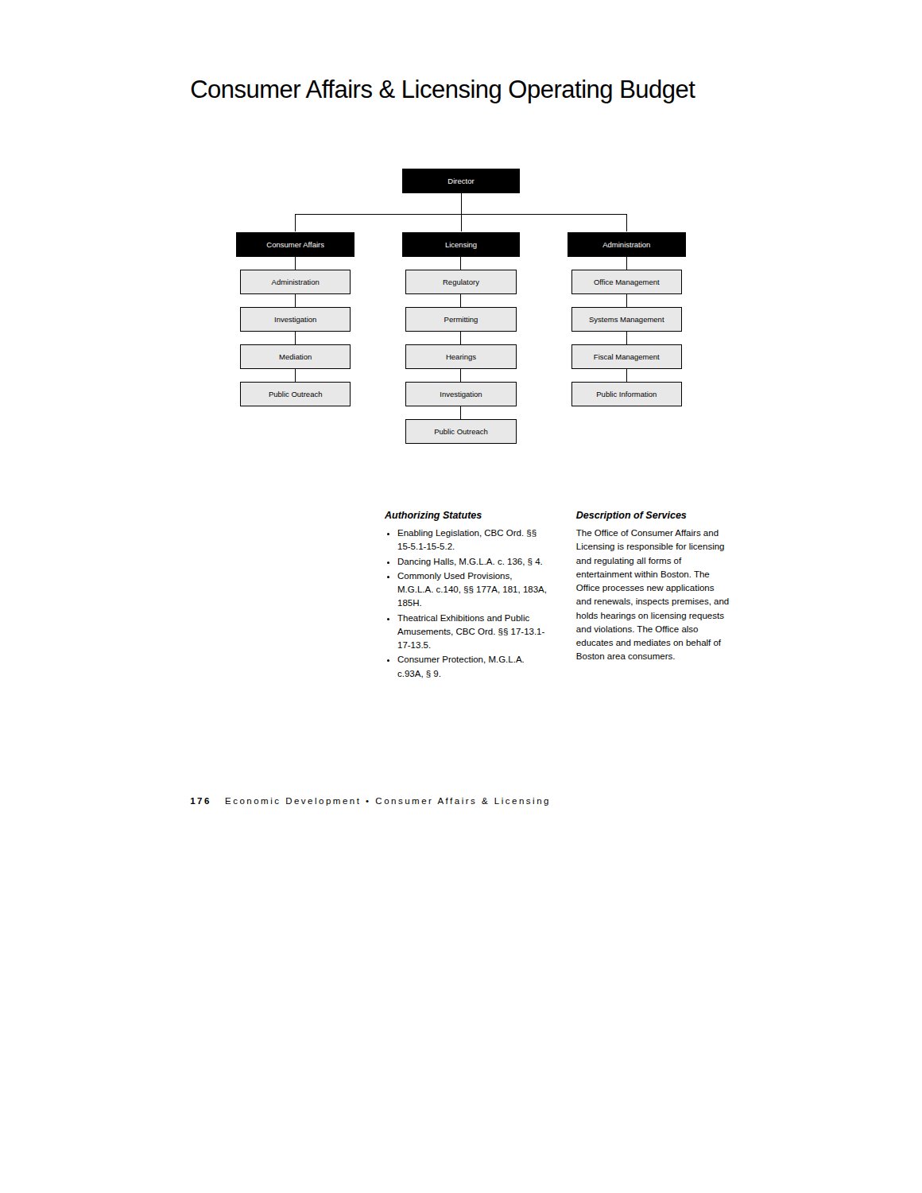Consumer Affairs & Licensing Operating Budget
Director
Consumer Affairs
Administration
Investigation
Mediation
Public Outreach
Licensing
Regulatory
Permitting
Hearings
Investigation
Public Outreach
Administration
Office Management
Systems Management
Fiscal Management
Public Information
Authorizing Statutes
Enabling Legislation, CBC Ord. §§ 15-5.1-15-5.2.
Dancing Halls, M.G.L.A. c. 136, § 4.
Commonly Used Provisions, M.G.L.A. c.140, §§ 177A, 181, 183A, 185H.
Theatrical Exhibitions and Public Amusements, CBC Ord. §§ 17-13.1-17-13.5.
Consumer Protection, M.G.L.A. c.93A, § 9.
Description of Services
The Office of Consumer Affairs and Licensing is responsible for licensing and regulating all forms of entertainment within Boston. The Office processes new applications and renewals, inspects premises, and holds hearings on licensing requests and violations. The Office also educates and mediates on behalf of Boston area consumers.
176 Economic Development • Consumer Affairs & Licensing